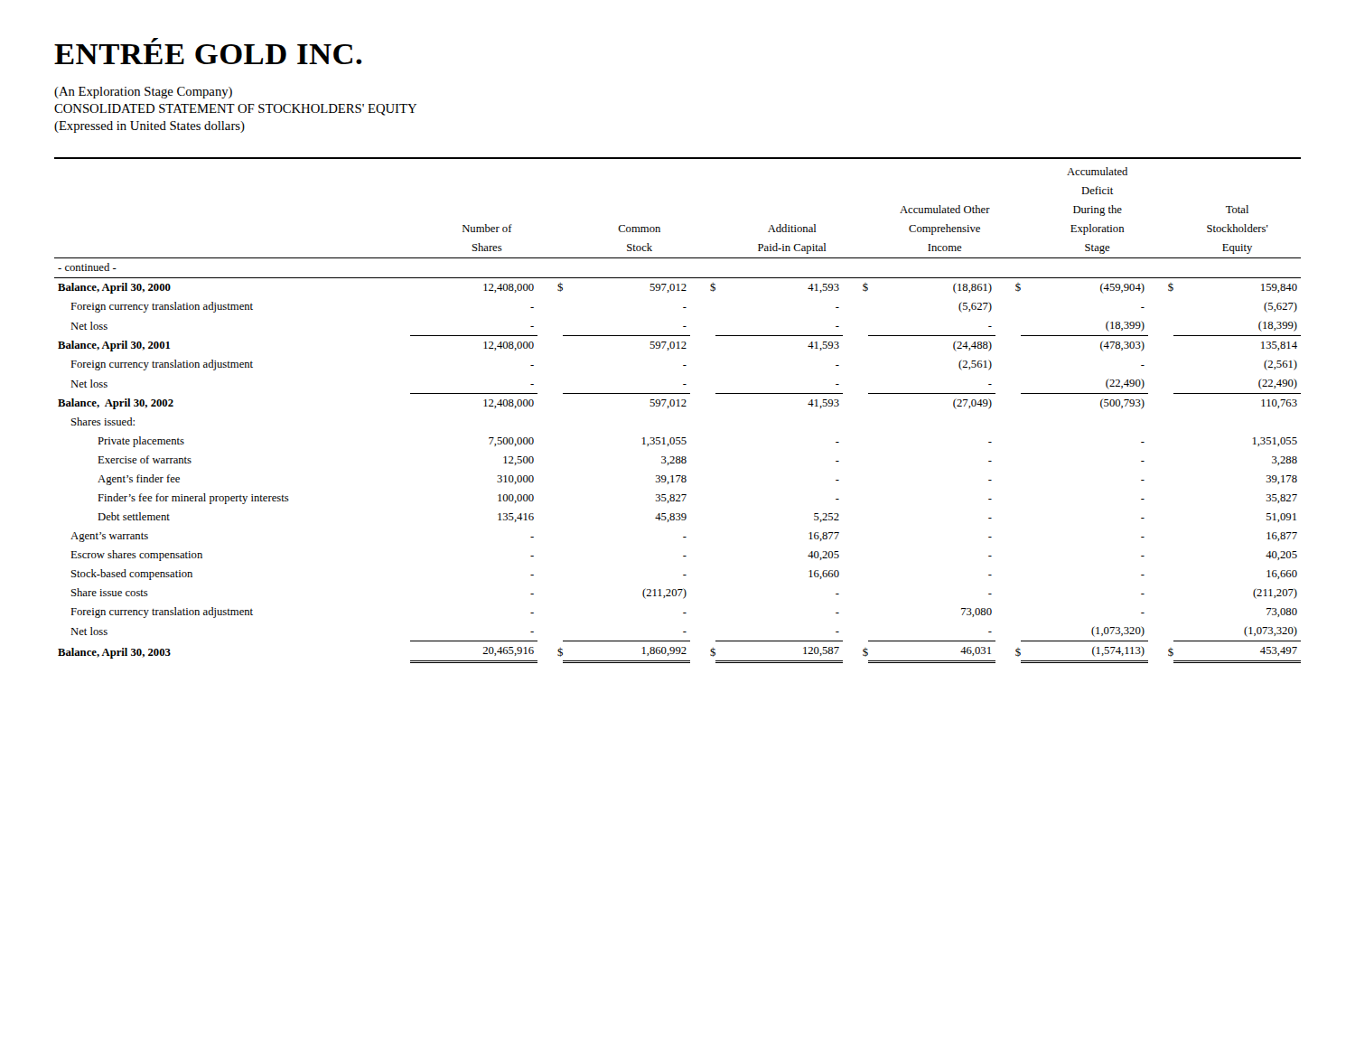ENTRÉE GOLD INC.
(An Exploration Stage Company)
CONSOLIDATED STATEMENT OF STOCKHOLDERS' EQUITY
(Expressed in United States dollars)
| | | | | | Accumulated | |
| --- | --- | --- | --- | --- | --- | --- |
| | | | | | Deficit | |
| | | | | Accumulated Other | During the | Total |
| | Number of | Common | Additional | Comprehensive | Exploration | Stockholders' |
| | Shares | Stock | Paid-in Capital | Income | Stage | Equity |
| - continued - | |
| Balance, April 30, 2000 | 12,408,000 | $ | 597,012 | $ | 41,593 | $ | (18,861) | $ | (459,904) | $ | 159,840 |
| Foreign currency translation adjustment | - | | - | | - | | (5,627) | | - | | (5,627) |
| Net loss | - | | - | | - | | - | | (18,399) | | (18,399) |
| Balance, April 30, 2001 | 12,408,000 | | 597,012 | | 41,593 | | (24,488) | | (478,303) | | 135,814 |
| Foreign currency translation adjustment | - | | - | | - | | (2,561) | | - | | (2,561) |
| Net loss | - | | - | | - | | - | | (22,490) | | (22,490) |
| Balance, April 30, 2002 | 12,408,000 | | 597,012 | | 41,593 | | (27,049) | | (500,793) | | 110,763 |
| Shares issued: | |
| Private placements | 7,500,000 | | 1,351,055 | | - | | - | | - | | 1,351,055 |
| Exercise of warrants | 12,500 | | 3,288 | | - | | - | | - | | 3,288 |
| Agent’s finder fee | 310,000 | | 39,178 | | - | | - | | - | | 39,178 |
| Finder’s fee for mineral property interests | 100,000 | | 35,827 | | - | | - | | - | | 35,827 |
| Debt settlement | 135,416 | | 45,839 | | 5,252 | | - | | - | | 51,091 |
| Agent’s warrants | - | | - | | 16,877 | | - | | - | | 16,877 |
| Escrow shares compensation | - | | - | | 40,205 | | - | | - | | 40,205 |
| Stock-based compensation | - | | - | | 16,660 | | - | | - | | 16,660 |
| Share issue costs | - | | (211,207) | | - | | - | | - | | (211,207) |
| Foreign currency translation adjustment | - | | - | | - | | 73,080 | | - | | 73,080 |
| Net loss | - | | - | | - | | - | | (1,073,320) | | (1,073,320) |
| Balance, April 30, 2003 | 20,465,916 | $ | 1,860,992 | $ | 120,587 | $ | 46,031 | $ | (1,574,113) | $ | 453,497 |